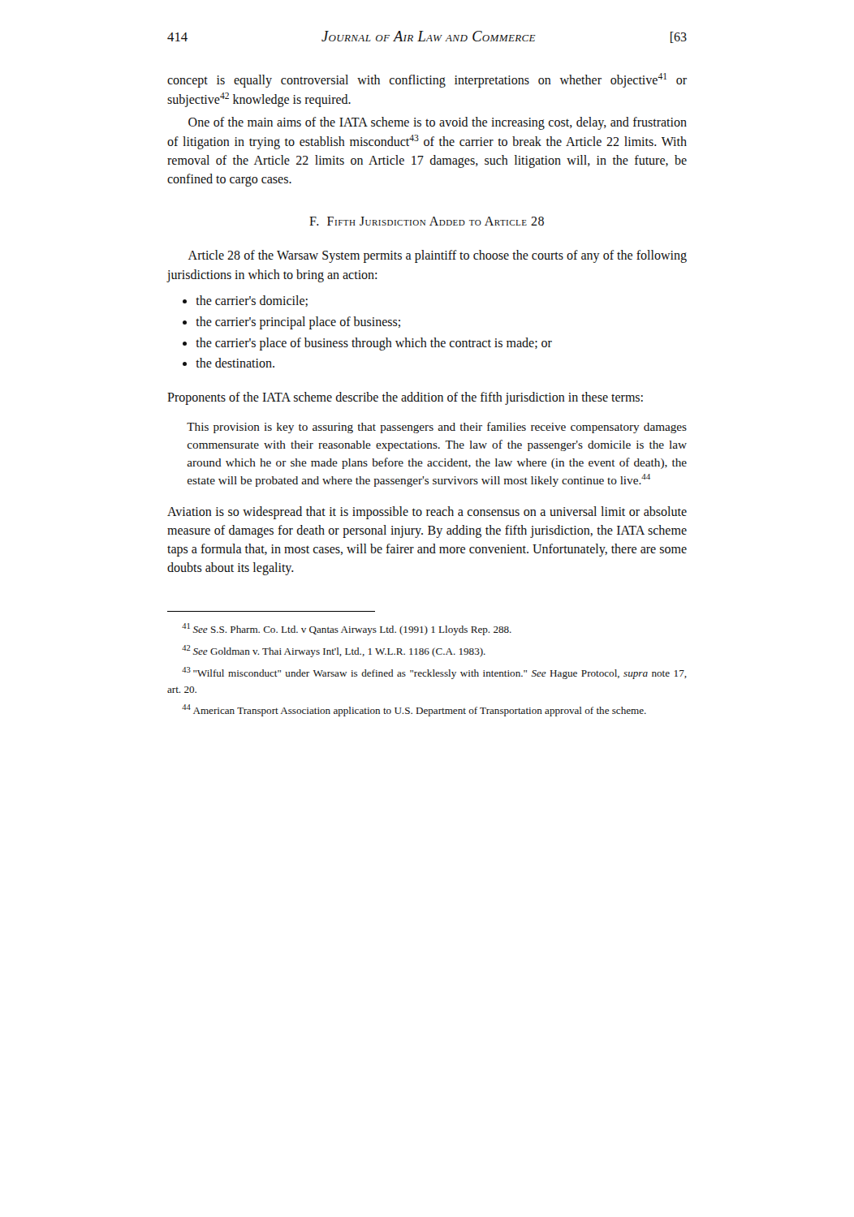414 Journal of Air Law and Commerce [63
concept is equally controversial with conflicting interpretations on whether objective41 or subjective42 knowledge is required.
One of the main aims of the IATA scheme is to avoid the increasing cost, delay, and frustration of litigation in trying to establish misconduct43 of the carrier to break the Article 22 limits. With removal of the Article 22 limits on Article 17 damages, such litigation will, in the future, be confined to cargo cases.
F. Fifth Jurisdiction Added to Article 28
Article 28 of the Warsaw System permits a plaintiff to choose the courts of any of the following jurisdictions in which to bring an action:
the carrier's domicile;
the carrier's principal place of business;
the carrier's place of business through which the contract is made; or
the destination.
Proponents of the IATA scheme describe the addition of the fifth jurisdiction in these terms:
This provision is key to assuring that passengers and their families receive compensatory damages commensurate with their reasonable expectations. The law of the passenger's domicile is the law around which he or she made plans before the accident, the law where (in the event of death), the estate will be probated and where the passenger's survivors will most likely continue to live.44
Aviation is so widespread that it is impossible to reach a consensus on a universal limit or absolute measure of damages for death or personal injury. By adding the fifth jurisdiction, the IATA scheme taps a formula that, in most cases, will be fairer and more convenient. Unfortunately, there are some doubts about its legality.
41 See S.S. Pharm. Co. Ltd. v Qantas Airways Ltd. (1991) 1 Lloyds Rep. 288.
42 See Goldman v. Thai Airways Int'l, Ltd., 1 W.L.R. 1186 (C.A. 1983).
43"Wilful misconduct" under Warsaw is defined as "recklessly with intention." See Hague Protocol, supra note 17, art. 20.
44 American Transport Association application to U.S. Department of Transportation approval of the scheme.